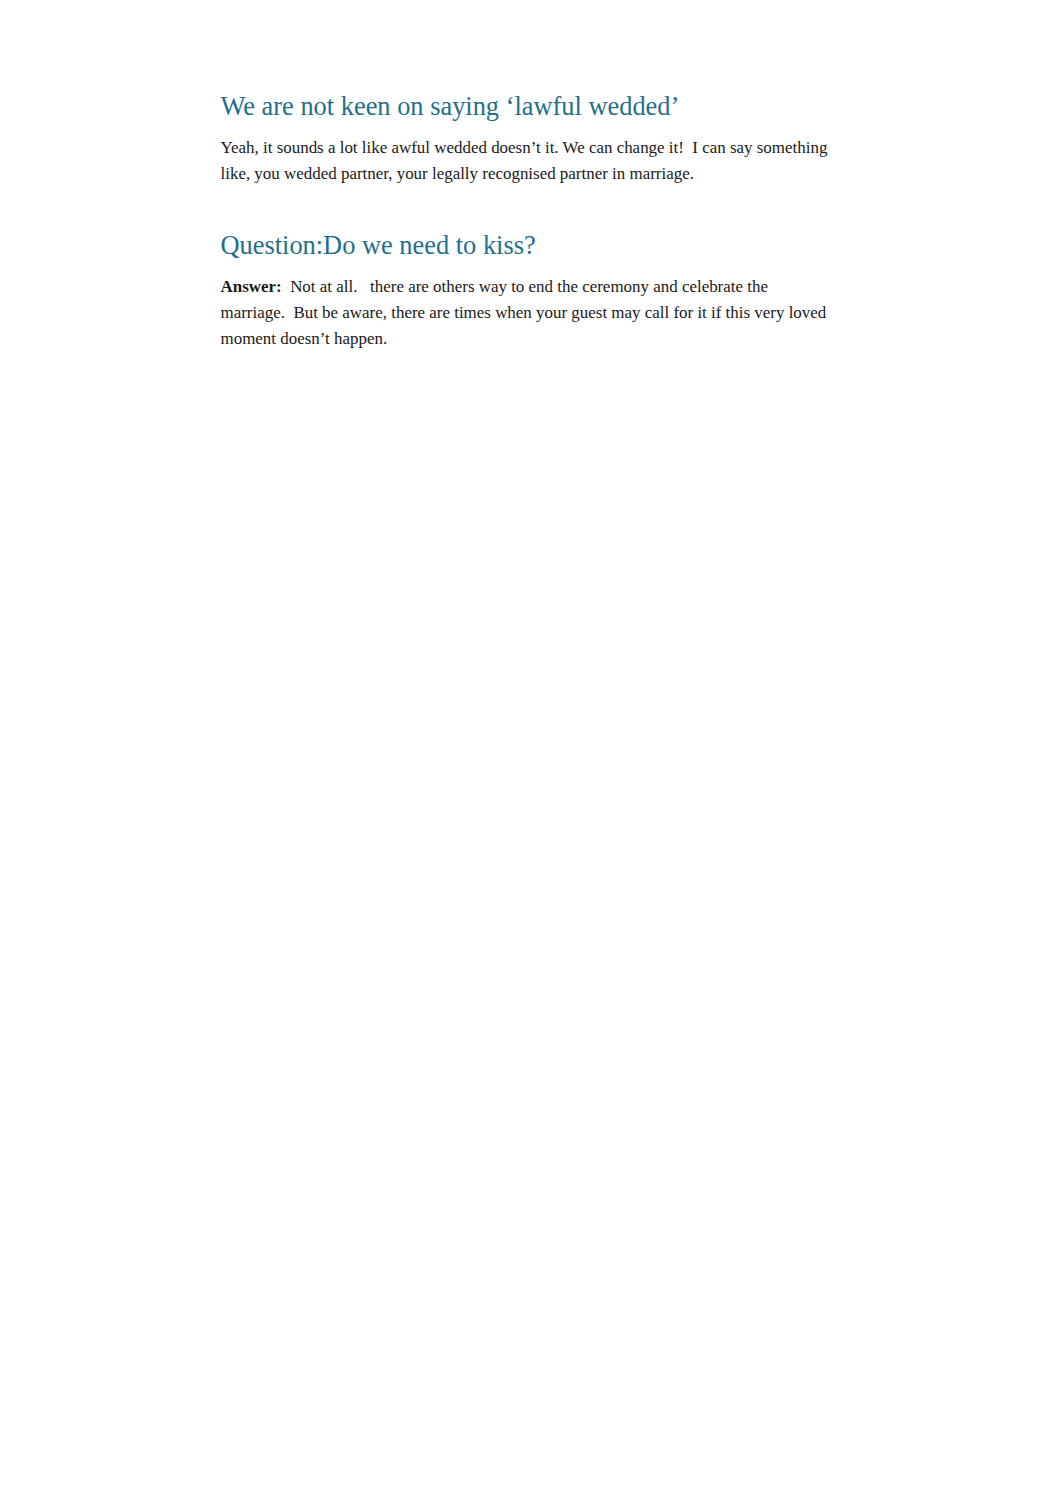We are not keen on saying ‘lawful wedded’
Yeah, it sounds a lot like awful wedded doesn’t it. We can change it! I can say something like, you wedded partner, your legally recognised partner in marriage.
Question:Do we need to kiss?
Answer: Not at all. there are others way to end the ceremony and celebrate the marriage. But be aware, there are times when your guest may call for it if this very loved moment doesn’t happen.